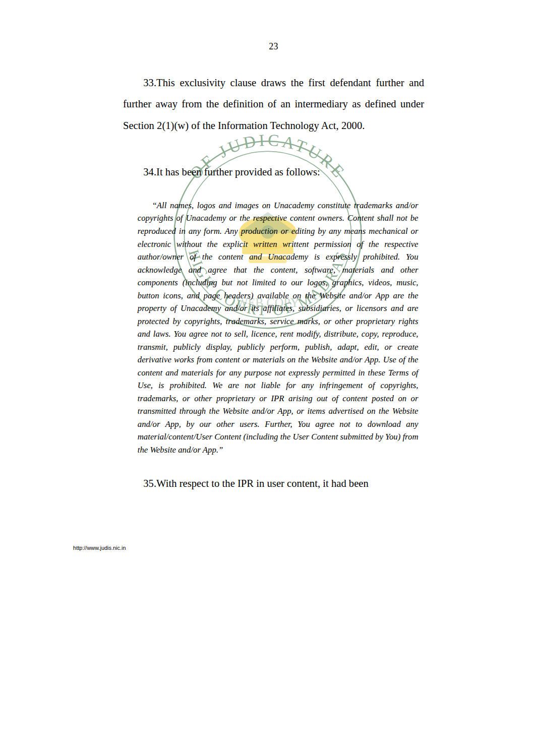OF JUDICATURE HIGH COURT OF MADRAS WEB COPY
23
33.This exclusivity clause draws the first defendant further and further away from the definition of an intermediary as defined under Section 2(1)(w) of the Information Technology Act, 2000.
34.It has been further provided as follows:
“All names, logos and images on Unacademy constitute trademarks and/or copyrights of Unacademy or the respective content owners. Content shall not be reproduced in any form. Any production or editing by any means mechanical or electronic without the explicit written writtent permission of the respective author/owner of the content and Unacademy is expressly prohibited. You acknowledge and agree that the content, software, materials and other components (including but not limited to our logos, graphics, videos, music, button icons, and page headers) available on the Website and/or App are the property of Unacademy and/or its affiliates, subsidiaries, or licensors and are protected by copyrights, trademarks, service marks, or other proprietary rights and laws. You agree not to sell, licence, rent modify, distribute, copy, reproduce, transmit, publicly display, publicly perform, publish, adapt, edit, or create derivative works from content or materials on the Website and/or App. Use of the content and materials for any purpose not expressly permitted in these Terms of Use, is prohibited. We are not liable for any infringement of copyrights, trademarks, or other proprietary or IPR arising out of content posted on or transmitted through the Website and/or App, or items advertised on the Website and/or App, by our other users. Further, You agree not to download any material/content/User Content (including the User Content submitted by You) from the Website and/or App.”
35.With respect to the IPR in user content, it had been
http://www.judis.nic.in